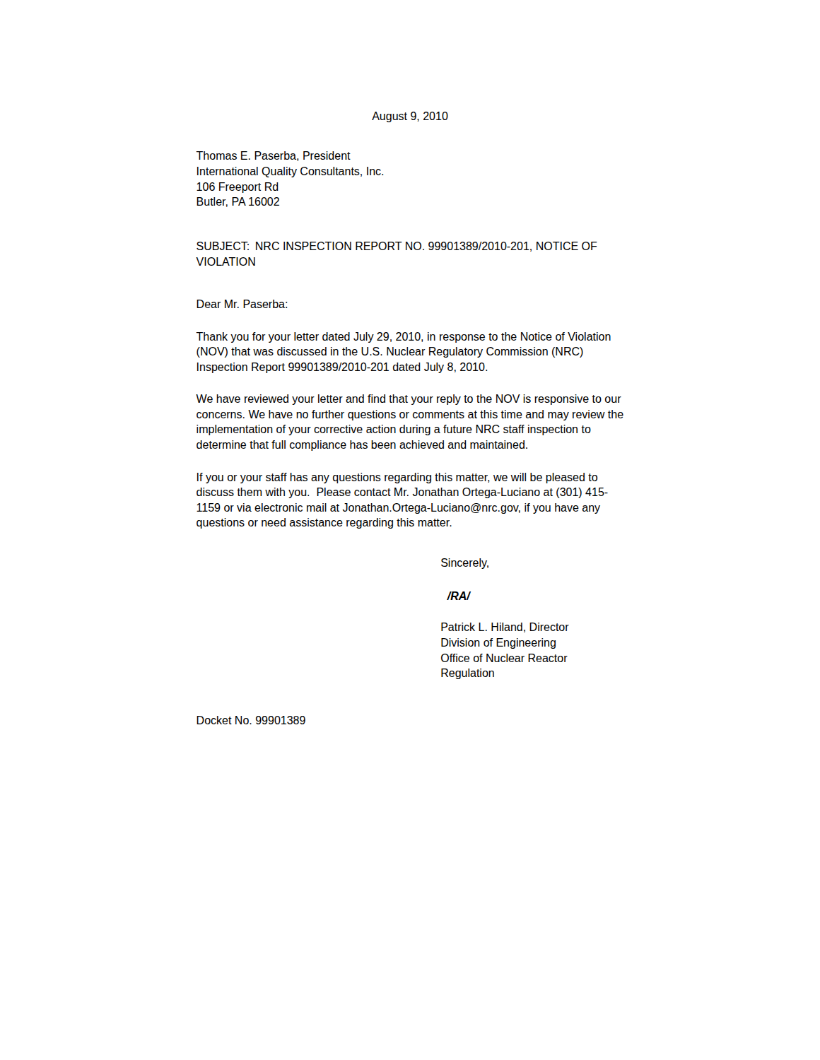August 9, 2010
Thomas E. Paserba, President
International Quality Consultants, Inc.
106 Freeport Rd
Butler, PA 16002
SUBJECT: NRC INSPECTION REPORT NO. 99901389/2010-201, NOTICE OF VIOLATION
Dear Mr. Paserba:
Thank you for your letter dated July 29, 2010, in response to the Notice of Violation (NOV) that was discussed in the U.S. Nuclear Regulatory Commission (NRC) Inspection Report 99901389/2010-201 dated July 8, 2010.
We have reviewed your letter and find that your reply to the NOV is responsive to our concerns. We have no further questions or comments at this time and may review the implementation of your corrective action during a future NRC staff inspection to determine that full compliance has been achieved and maintained.
If you or your staff has any questions regarding this matter, we will be pleased to discuss them with you. Please contact Mr. Jonathan Ortega-Luciano at (301) 415-1159 or via electronic mail at Jonathan.Ortega-Luciano@nrc.gov, if you have any questions or need assistance regarding this matter.
Sincerely,
/RA/
Patrick L. Hiland, Director
Division of Engineering
Office of Nuclear Reactor Regulation
Docket No. 99901389